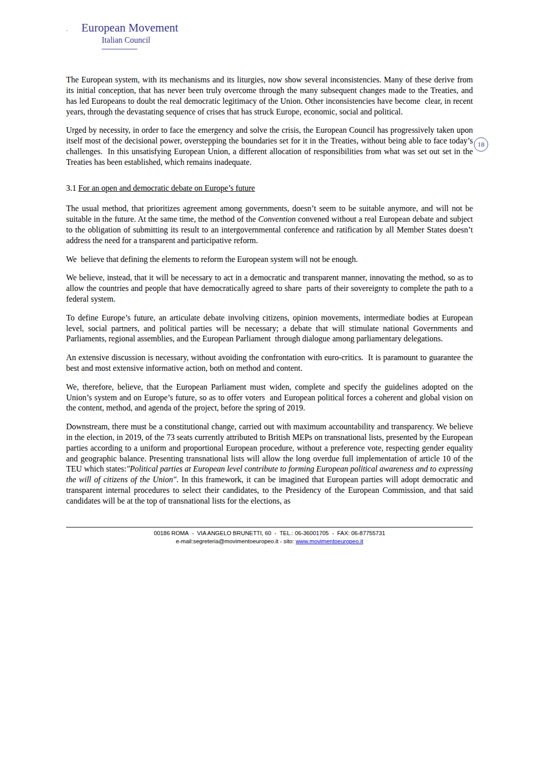.
European Movement
Italian Council
18
The European system, with its mechanisms and its liturgies, now show several inconsistencies. Many of these derive from its initial conception, that has never been truly overcome through the many subsequent changes made to the Treaties, and has led Europeans to doubt the real democratic legitimacy of the Union. Other inconsistencies have become clear, in recent years, through the devastating sequence of crises that has struck Europe, economic, social and political.
Urged by necessity, in order to face the emergency and solve the crisis, the European Council has progressively taken upon itself most of the decisional power, overstepping the boundaries set for it in the Treaties, without being able to face today’s challenges. In this unsatisfying European Union, a different allocation of responsibilities from what was set out set in the Treaties has been established, which remains inadequate.
3.1 For an open and democratic debate on Europe’s future
The usual method, that prioritizes agreement among governments, doesn’t seem to be suitable anymore, and will not be suitable in the future. At the same time, the method of the Convention convened without a real European debate and subject to the obligation of submitting its result to an intergovernmental conference and ratification by all Member States doesn’t address the need for a transparent and participative reform.
We believe that defining the elements to reform the European system will not be enough.
We believe, instead, that it will be necessary to act in a democratic and transparent manner, innovating the method, so as to allow the countries and people that have democratically agreed to share parts of their sovereignty to complete the path to a federal system.
To define Europe’s future, an articulate debate involving citizens, opinion movements, intermediate bodies at European level, social partners, and political parties will be necessary; a debate that will stimulate national Governments and Parliaments, regional assemblies, and the European Parliament through dialogue among parliamentary delegations.
An extensive discussion is necessary, without avoiding the confrontation with euro-critics. It is paramount to guarantee the best and most extensive informative action, both on method and content.
We, therefore, believe, that the European Parliament must widen, complete and specify the guidelines adopted on the Union’s system and on Europe’s future, so as to offer voters and European political forces a coherent and global vision on the content, method, and agenda of the project, before the spring of 2019.
Downstream, there must be a constitutional change, carried out with maximum accountability and transparency. We believe in the election, in 2019, of the 73 seats currently attributed to British MEPs on transnational lists, presented by the European parties according to a uniform and proportional European procedure, without a preference vote, respecting gender equality and geographic balance. Presenting transnational lists will allow the long overdue full implementation of article 10 of the TEU which states:"Political parties at European level contribute to forming European political awareness and to expressing the will of citizens of the Union". In this framework, it can be imagined that European parties will adopt democratic and transparent internal procedures to select their candidates, to the Presidency of the European Commission, and that said candidates will be at the top of transnational lists for the elections, as
00186 ROMA - VIA ANGELO BRUNETTI, 60 - TEL.: 06-36001705 - FAX: 06-87755731
e-mail:segreteria@movimentoeuropeo.it - sito: www.movimentoeuropeo.it